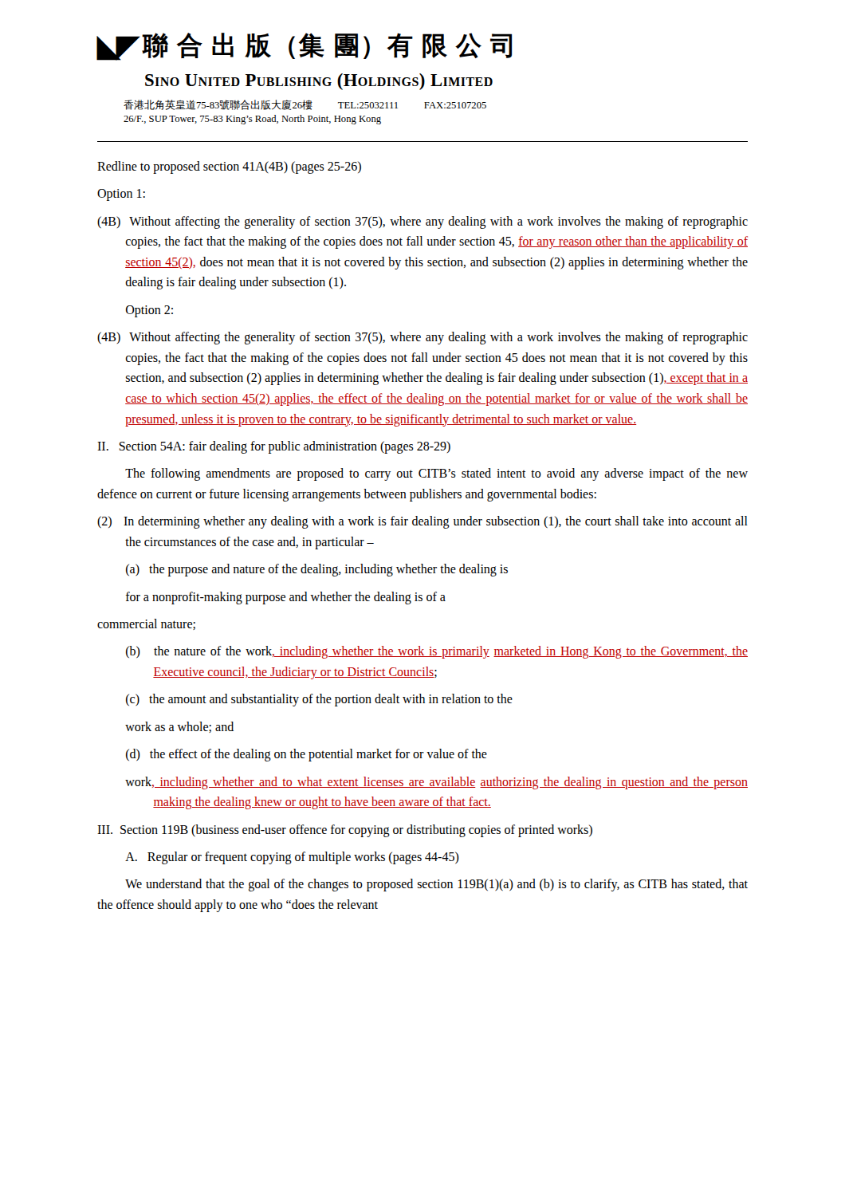◣◤ 聯 合 出 版（集 團）有 限 公 司
Sino United Publishing (Holdings) Limited
香港北角英皇道75-83號聯合出版大廈26樓 TEL:25032111 FAX:25107205
26/F., SUP Tower, 75-83 King’s Road, North Point, Hong Kong
Redline to proposed section 41A(4B) (pages 25-26)
Option 1:
(4B) Without affecting the generality of section 37(5), where any dealing with a work involves the making of reprographic copies, the fact that the making of the copies does not fall under section 45, for any reason other than the applicability of section 45(2), does not mean that it is not covered by this section, and subsection (2) applies in determining whether the dealing is fair dealing under subsection (1).
Option 2:
(4B) Without affecting the generality of section 37(5), where any dealing with a work involves the making of reprographic copies, the fact that the making of the copies does not fall under section 45 does not mean that it is not covered by this section, and subsection (2) applies in determining whether the dealing is fair dealing under subsection (1), except that in a case to which section 45(2) applies, the effect of the dealing on the potential market for or value of the work shall be presumed, unless it is proven to the contrary, to be significantly detrimental to such market or value.
II. Section 54A: fair dealing for public administration (pages 28-29)
The following amendments are proposed to carry out CITB’s stated intent to avoid any adverse impact of the new defence on current or future licensing arrangements between publishers and governmental bodies:
(2) In determining whether any dealing with a work is fair dealing under subsection (1), the court shall take into account all the circumstances of the case and, in particular –
(a) the purpose and nature of the dealing, including whether the dealing is
for a nonprofit-making purpose and whether the dealing is of a
commercial nature;
(b) the nature of the work, including whether the work is primarily marketed in Hong Kong to the Government, the Executive council, the Judiciary or to District Councils;
(c) the amount and substantiality of the portion dealt with in relation to the
work as a whole; and
(d) the effect of the dealing on the potential market for or value of the
work, including whether and to what extent licenses are available authorizing the dealing in question and the person making the dealing knew or ought to have been aware of that fact.
III. Section 119B (business end-user offence for copying or distributing copies of printed works)
A. Regular or frequent copying of multiple works (pages 44-45)
We understand that the goal of the changes to proposed section 119B(1)(a) and (b) is to clarify, as CITB has stated, that the offence should apply to one who “does the relevant